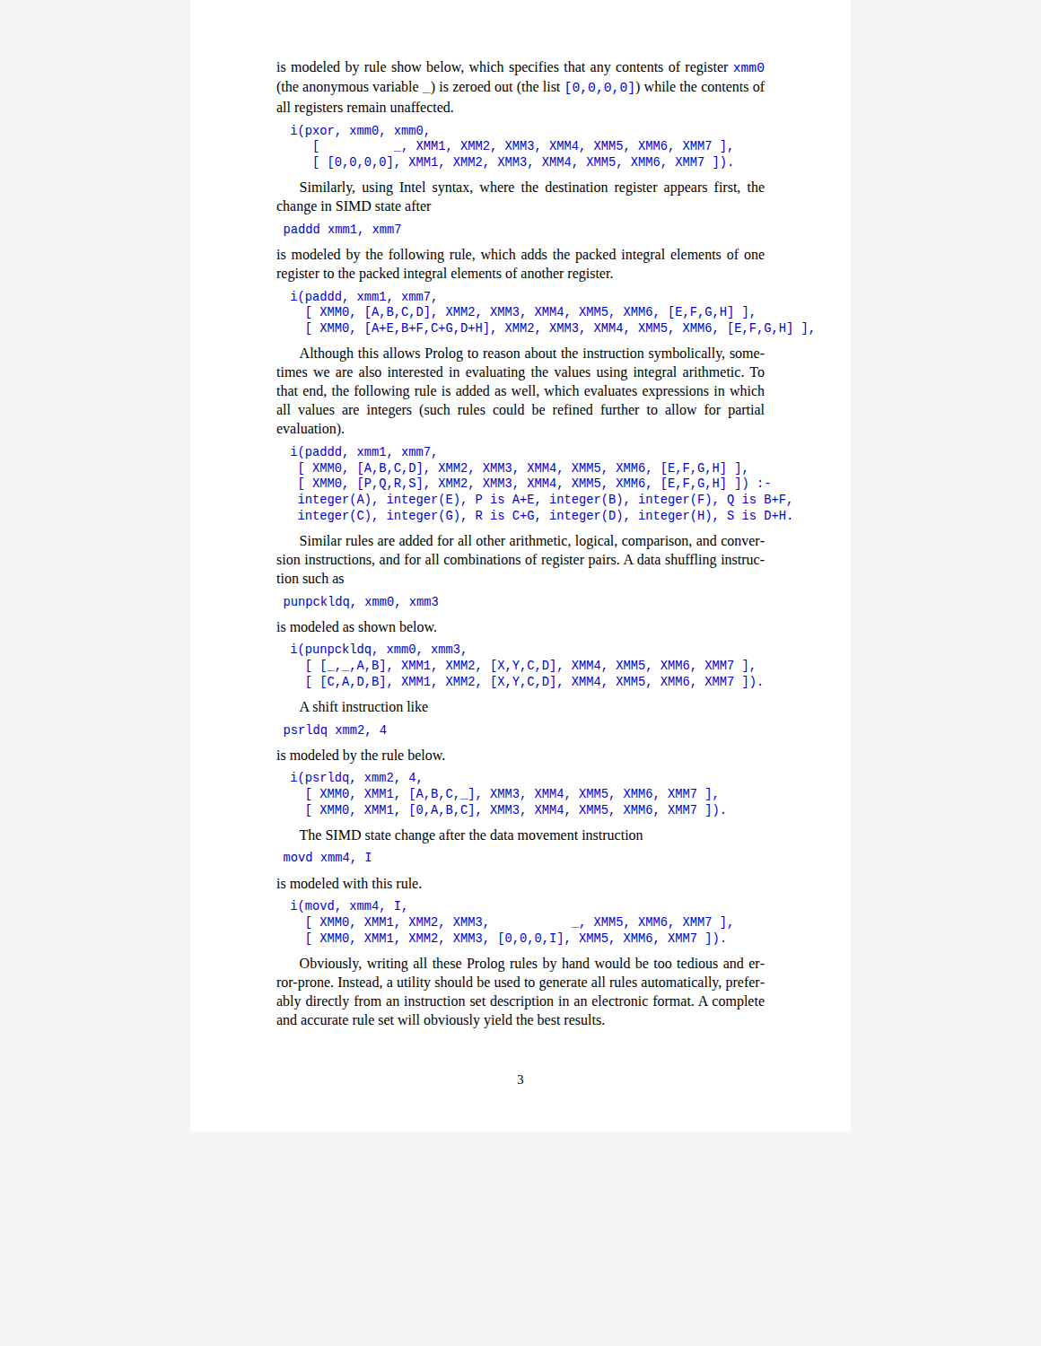is modeled by rule show below, which specifies that any contents of register xmm0 (the anonymous variable _) is zeroed out (the list [0,0,0,0]) while the contents of all registers remain unaffected.
i(pxor, xmm0, xmm0,
   [          _, XMM1, XMM2, XMM3, XMM4, XMM5, XMM6, XMM7 ],
   [ [0,0,0,0], XMM1, XMM2, XMM3, XMM4, XMM5, XMM6, XMM7 ]).
Similarly, using Intel syntax, where the destination register appears first, the change in SIMD state after
paddd xmm1, xmm7
is modeled by the following rule, which adds the packed integral elements of one register to the packed integral elements of another register.
i(paddd, xmm1, xmm7,
  [ XMM0, [A,B,C,D], XMM2, XMM3, XMM4, XMM5, XMM6, [E,F,G,H] ],
  [ XMM0, [A+E,B+F,C+G,D+H], XMM2, XMM3, XMM4, XMM5, XMM6, [E,F,G,H] ],
Although this allows Prolog to reason about the instruction symbolically, sometimes we are also interested in evaluating the values using integral arithmetic. To that end, the following rule is added as well, which evaluates expressions in which all values are integers (such rules could be refined further to allow for partial evaluation).
i(paddd, xmm1, xmm7,
 [ XMM0, [A,B,C,D], XMM2, XMM3, XMM4, XMM5, XMM6, [E,F,G,H] ],
 [ XMM0, [P,Q,R,S], XMM2, XMM3, XMM4, XMM5, XMM6, [E,F,G,H] ]) :-
 integer(A), integer(E), P is A+E, integer(B), integer(F), Q is B+F,
 integer(C), integer(G), R is C+G, integer(D), integer(H), S is D+H.
Similar rules are added for all other arithmetic, logical, comparison, and conversion instructions, and for all combinations of register pairs. A data shuffling instruction such as
punpckldq, xmm0, xmm3
is modeled as shown below.
i(punpckldq, xmm0, xmm3,
  [ [_,_,A,B], XMM1, XMM2, [X,Y,C,D], XMM4, XMM5, XMM6, XMM7 ],
  [ [C,A,D,B], XMM1, XMM2, [X,Y,C,D], XMM4, XMM5, XMM6, XMM7 ]).
A shift instruction like
psrldq xmm2, 4
is modeled by the rule below.
i(psrldq, xmm2, 4,
  [ XMM0, XMM1, [A,B,C,_], XMM3, XMM4, XMM5, XMM6, XMM7 ],
  [ XMM0, XMM1, [0,A,B,C], XMM3, XMM4, XMM5, XMM6, XMM7 ]).
The SIMD state change after the data movement instruction
movd xmm4, I
is modeled with this rule.
i(movd, xmm4, I,
  [ XMM0, XMM1, XMM2, XMM3,           _, XMM5, XMM6, XMM7 ],
  [ XMM0, XMM1, XMM2, XMM3, [0,0,0,I], XMM5, XMM6, XMM7 ]).
Obviously, writing all these Prolog rules by hand would be too tedious and error-prone. Instead, a utility should be used to generate all rules automatically, preferably directly from an instruction set description in an electronic format. A complete and accurate rule set will obviously yield the best results.
3